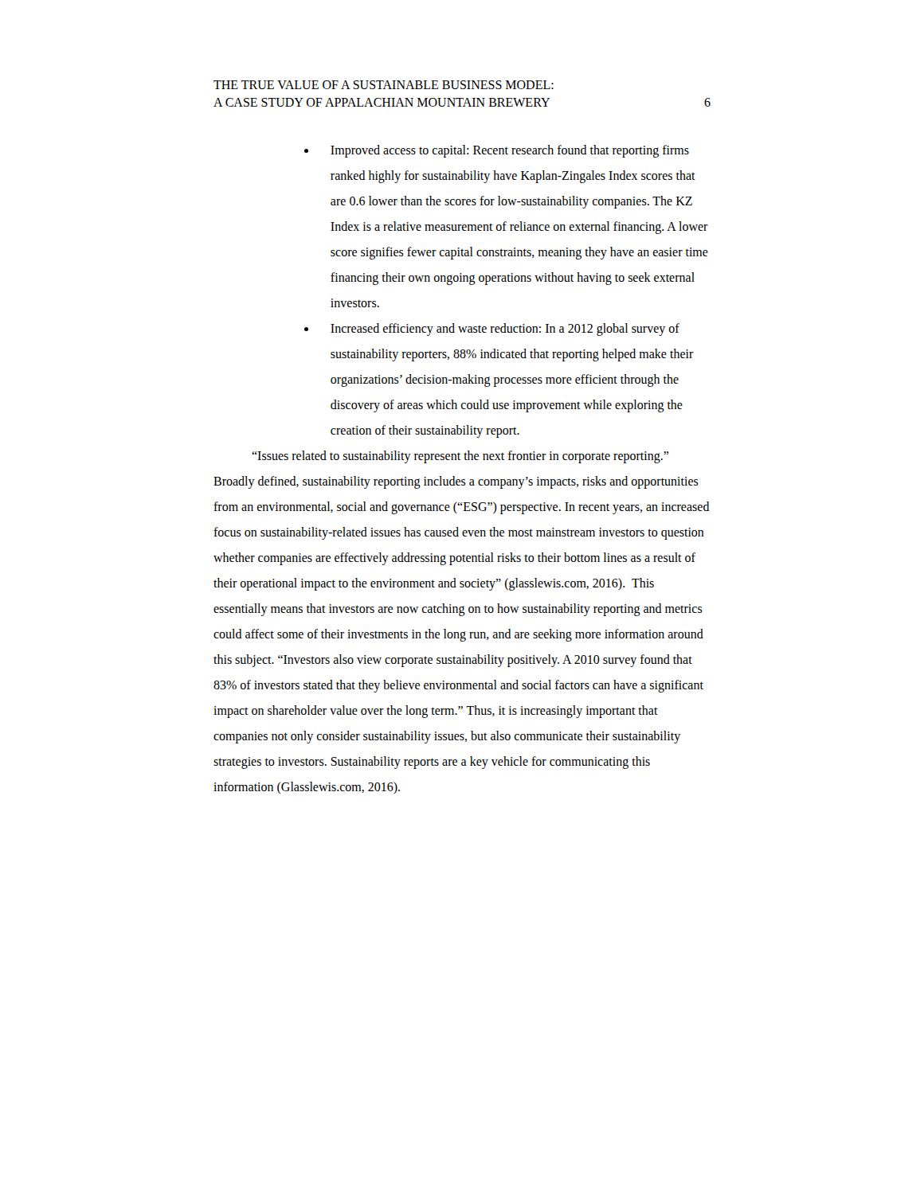The True Value of a Sustainable Business Model: A Case Study of Appalachian Mountain Brewery
6
Improved access to capital: Recent research found that reporting firms ranked highly for sustainability have Kaplan-Zingales Index scores that are 0.6 lower than the scores for low-sustainability companies. The KZ Index is a relative measurement of reliance on external financing. A lower score signifies fewer capital constraints, meaning they have an easier time financing their own ongoing operations without having to seek external investors.
Increased efficiency and waste reduction: In a 2012 global survey of sustainability reporters, 88% indicated that reporting helped make their organizations’ decision-making processes more efficient through the discovery of areas which could use improvement while exploring the creation of their sustainability report.
“Issues related to sustainability represent the next frontier in corporate reporting.” Broadly defined, sustainability reporting includes a company’s impacts, risks and opportunities from an environmental, social and governance (“ESG”) perspective. In recent years, an increased focus on sustainability-related issues has caused even the most mainstream investors to question whether companies are effectively addressing potential risks to their bottom lines as a result of their operational impact to the environment and society” (glasslewis.com, 2016). This essentially means that investors are now catching on to how sustainability reporting and metrics could affect some of their investments in the long run, and are seeking more information around this subject. “Investors also view corporate sustainability positively. A 2010 survey found that 83% of investors stated that they believe environmental and social factors can have a significant impact on shareholder value over the long term.” Thus, it is increasingly important that companies not only consider sustainability issues, but also communicate their sustainability strategies to investors. Sustainability reports are a key vehicle for communicating this information (Glasslewis.com, 2016).